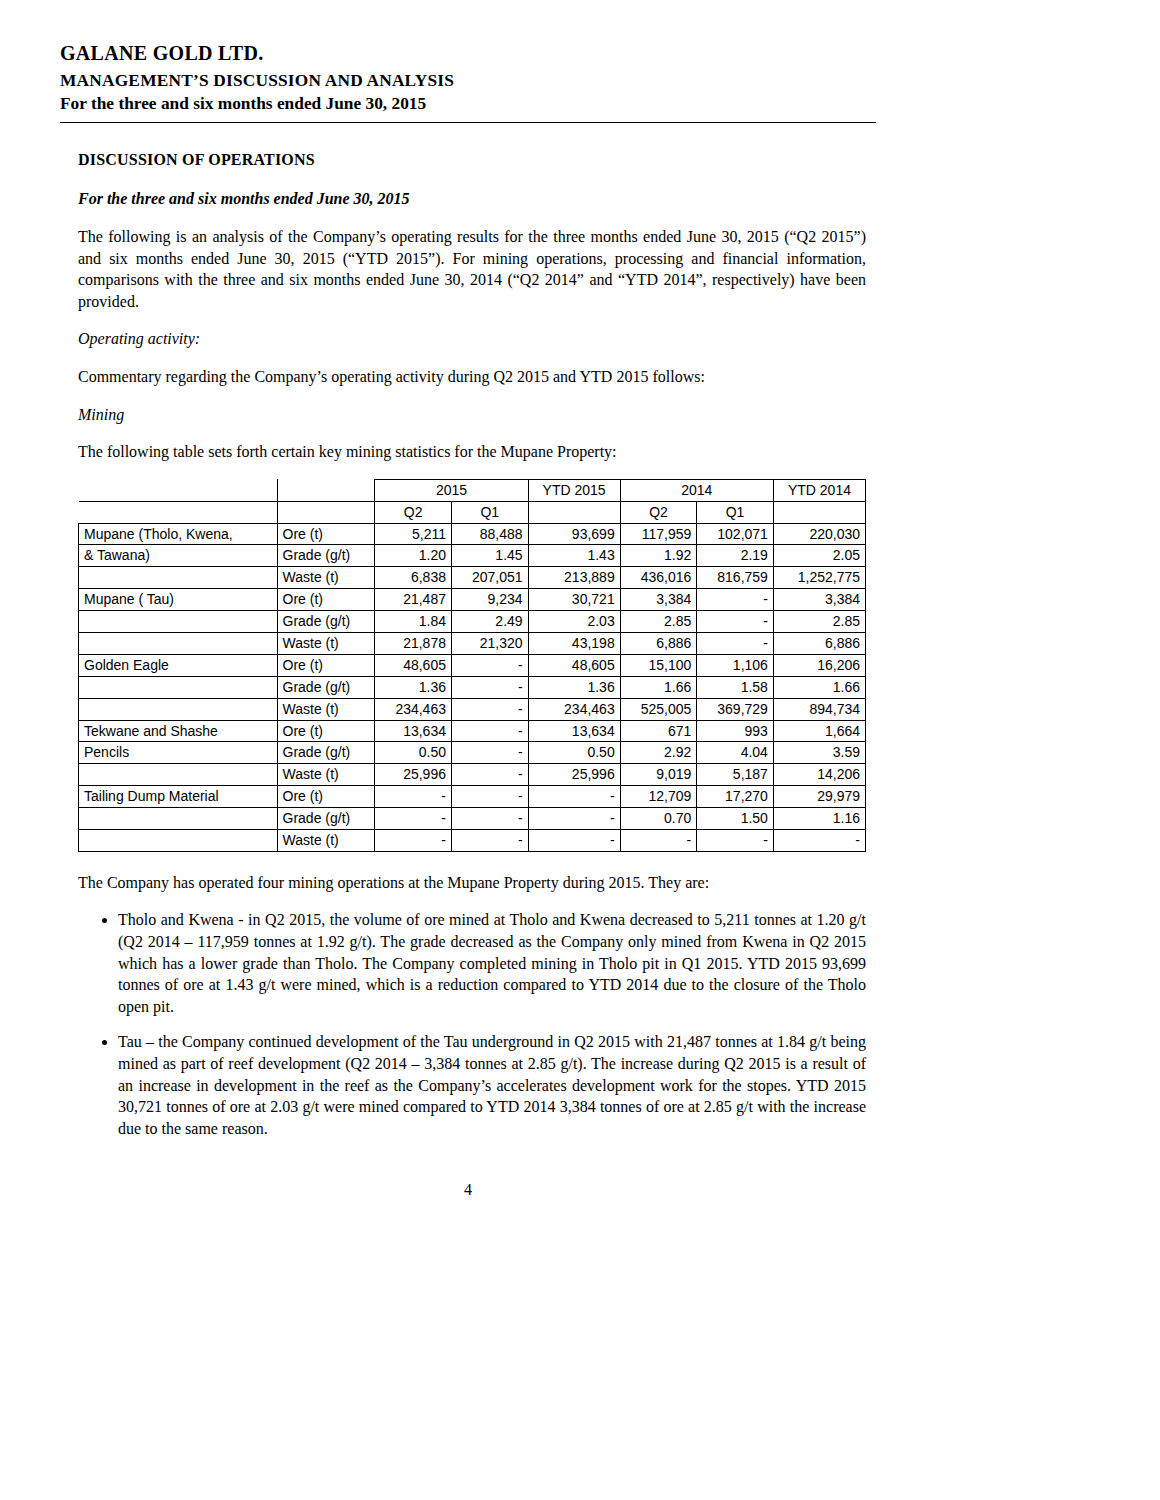GALANE GOLD LTD.
MANAGEMENT’S DISCUSSION AND ANALYSIS
For the three and six months ended June 30, 2015
DISCUSSION OF OPERATIONS
For the three and six months ended June 30, 2015
The following is an analysis of the Company’s operating results for the three months ended June 30, 2015 (“Q2 2015”) and six months ended June 30, 2015 (“YTD 2015”). For mining operations, processing and financial information, comparisons with the three and six months ended June 30, 2014 (“Q2 2014” and “YTD 2014”, respectively) have been provided.
Operating activity:
Commentary regarding the Company’s operating activity during Q2 2015 and YTD 2015 follows:
Mining
The following table sets forth certain key mining statistics for the Mupane Property:
| | | 2015 | YTD 2015 | 2014 | YTD 2014 |
| | | Q2 | Q1 | | Q2 | Q1 | |
| Mupane (Tholo, Kwena, | Ore (t) | 5,211 | 88,488 | 93,699 | 117,959 | 102,071 | 220,030 |
| & Tawana) | Grade (g/t) | 1.20 | 1.45 | 1.43 | 1.92 | 2.19 | 2.05 |
| | Waste (t) | 6,838 | 207,051 | 213,889 | 436,016 | 816,759 | 1,252,775 |
| Mupane ( Tau) | Ore (t) | 21,487 | 9,234 | 30,721 | 3,384 | - | 3,384 |
| | Grade (g/t) | 1.84 | 2.49 | 2.03 | 2.85 | - | 2.85 |
| | Waste (t) | 21,878 | 21,320 | 43,198 | 6,886 | - | 6,886 |
| Golden Eagle | Ore (t) | 48,605 | - | 48,605 | 15,100 | 1,106 | 16,206 |
| | Grade (g/t) | 1.36 | - | 1.36 | 1.66 | 1.58 | 1.66 |
| | Waste (t) | 234,463 | - | 234,463 | 525,005 | 369,729 | 894,734 |
| Tekwane and Shashe | Ore (t) | 13,634 | - | 13,634 | 671 | 993 | 1,664 |
| Pencils | Grade (g/t) | 0.50 | - | 0.50 | 2.92 | 4.04 | 3.59 |
| | Waste (t) | 25,996 | - | 25,996 | 9,019 | 5,187 | 14,206 |
| Tailing Dump Material | Ore (t) | - | - | - | 12,709 | 17,270 | 29,979 |
| | Grade (g/t) | - | - | - | 0.70 | 1.50 | 1.16 |
| | Waste (t) | - | - | - | - | - | - |
The Company has operated four mining operations at the Mupane Property during 2015. They are:
Tholo and Kwena - in Q2 2015, the volume of ore mined at Tholo and Kwena decreased to 5,211 tonnes at 1.20 g/t (Q2 2014 – 117,959 tonnes at 1.92 g/t). The grade decreased as the Company only mined from Kwena in Q2 2015 which has a lower grade than Tholo. The Company completed mining in Tholo pit in Q1 2015. YTD 2015 93,699 tonnes of ore at 1.43 g/t were mined, which is a reduction compared to YTD 2014 due to the closure of the Tholo open pit.
Tau – the Company continued development of the Tau underground in Q2 2015 with 21,487 tonnes at 1.84 g/t being mined as part of reef development (Q2 2014 – 3,384 tonnes at 2.85 g/t). The increase during Q2 2015 is a result of an increase in development in the reef as the Company’s accelerates development work for the stopes. YTD 2015 30,721 tonnes of ore at 2.03 g/t were mined compared to YTD 2014 3,384 tonnes of ore at 2.85 g/t with the increase due to the same reason.
4